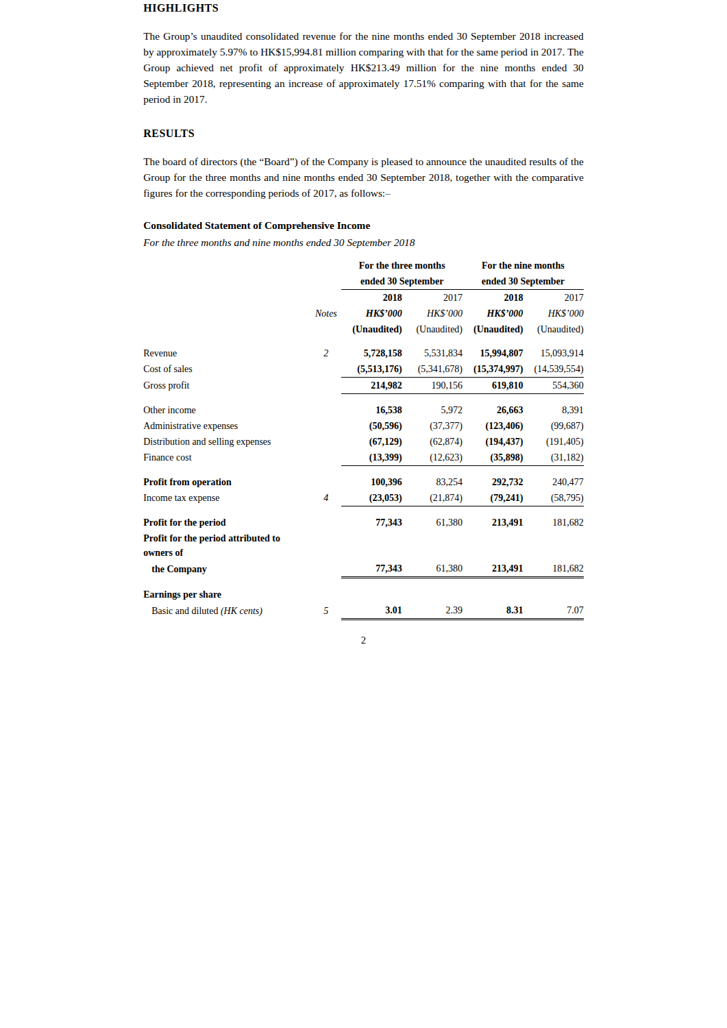HIGHLIGHTS
The Group’s unaudited consolidated revenue for the nine months ended 30 September 2018 increased by approximately 5.97% to HK$15,994.81 million comparing with that for the same period in 2017. The Group achieved net profit of approximately HK$213.49 million for the nine months ended 30 September 2018, representing an increase of approximately 17.51% comparing with that for the same period in 2017.
RESULTS
The board of directors (the “Board”) of the Company is pleased to announce the unaudited results of the Group for the three months and nine months ended 30 September 2018, together with the comparative figures for the corresponding periods of 2017, as follows:–
Consolidated Statement of Comprehensive Income
For the three months and nine months ended 30 September 2018
| | | For the three months | For the nine months |
| | | ended 30 September | ended 30 September |
| | | 2018 | 2017 | 2018 | 2017 |
| | Notes | HK$’000 | HK$’000 | HK$’000 | HK$’000 |
| | | (Unaudited) | (Unaudited) | (Unaudited) | (Unaudited) |
| Revenue | 2 | 5,728,158 | 5,531,834 | 15,994,807 | 15,093,914 |
| Cost of sales | | (5,513,176) | (5,341,678) | (15,374,997) | (14,539,554) |
| Gross profit | | 214,982 | 190,156 | 619,810 | 554,360 |
| Other income | | 16,538 | 5,972 | 26,663 | 8,391 |
| Administrative expenses | | (50,596) | (37,377) | (123,406) | (99,687) |
| Distribution and selling expenses | | (67,129) | (62,874) | (194,437) | (191,405) |
| Finance cost | | (13,399) | (12,623) | (35,898) | (31,182) |
| Profit from operation | | 100,396 | 83,254 | 292,732 | 240,477 |
| Income tax expense | 4 | (23,053) | (21,874) | (79,241) | (58,795) |
| Profit for the period | | 77,343 | 61,380 | 213,491 | 181,682 |
| Profit for the period attributed to owners of | | | | | |
| the Company | | 77,343 | 61,380 | 213,491 | 181,682 |
| Earnings per share | | | | | |
| Basic and diluted (HK cents) | 5 | 3.01 | 2.39 | 8.31 | 7.07 |
2